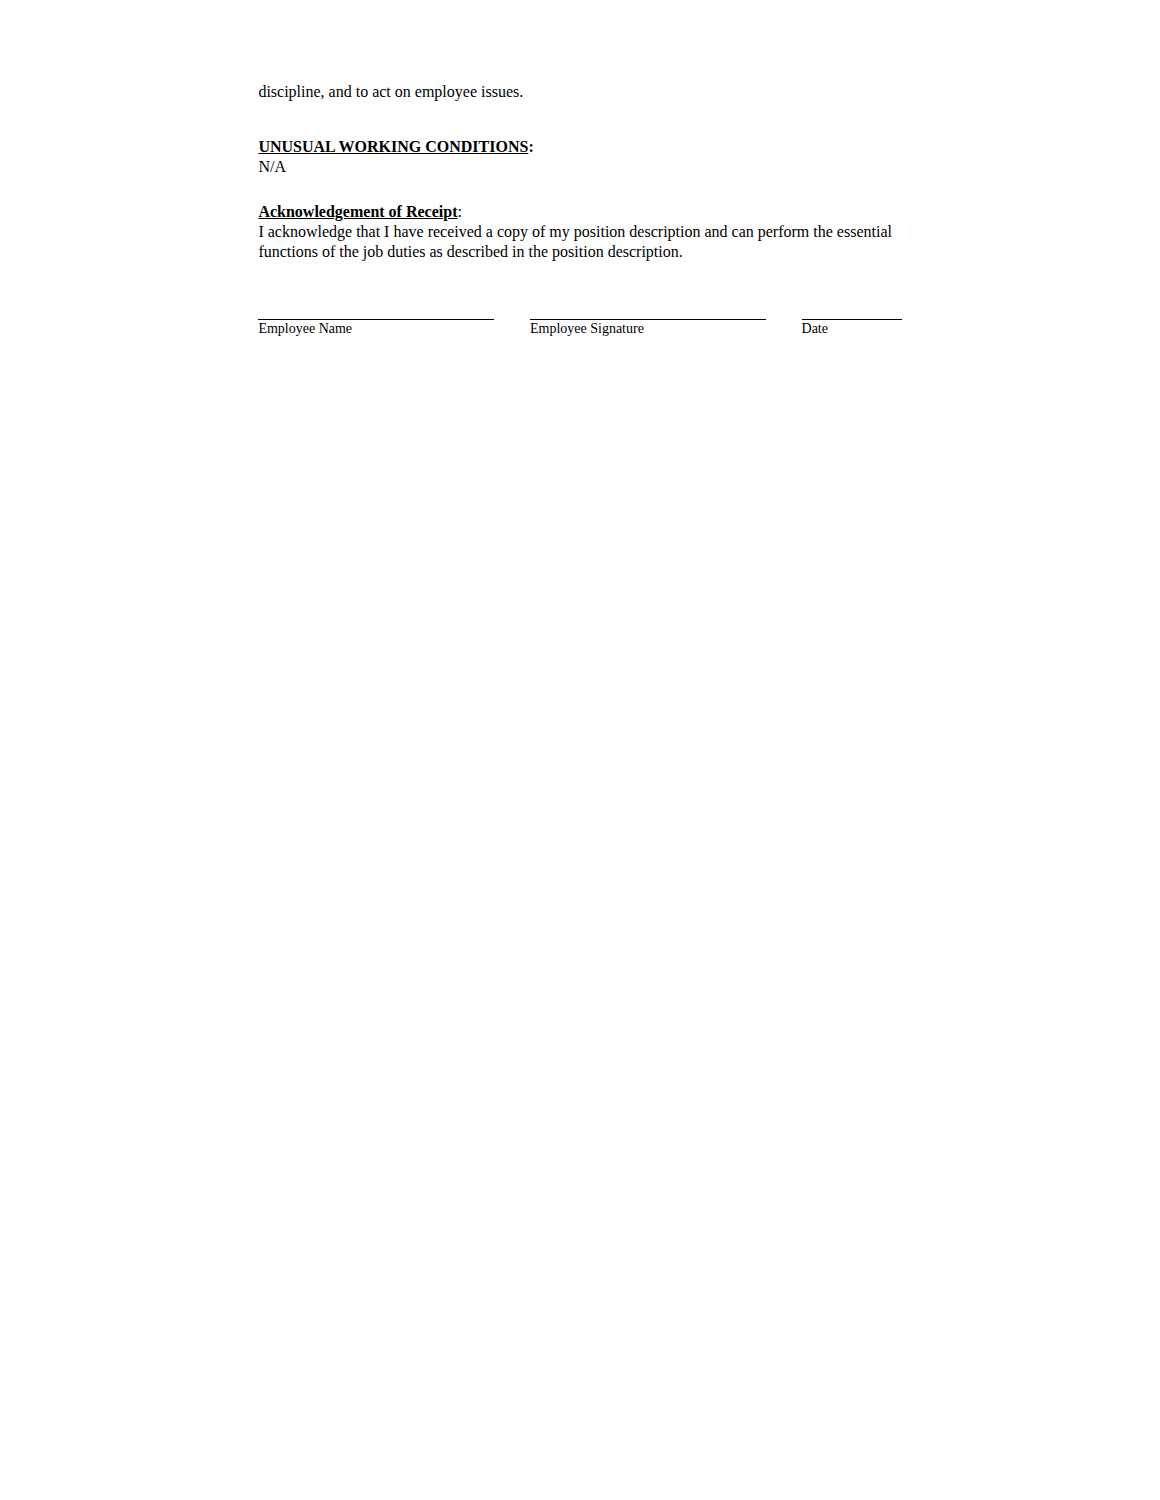discipline, and to act on employee issues.
UNUSUAL WORKING CONDITIONS:
N/A
Acknowledgement of Receipt:
I acknowledge that I have received a copy of my position description and can perform the essential functions of the job duties as described in the position description.
| Employee Name | | Employee Signature | | Date |